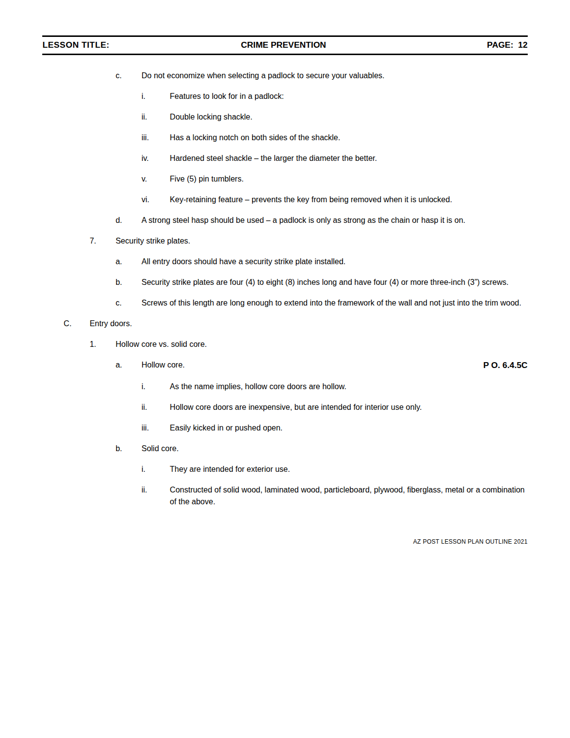LESSON TITLE: CRIME PREVENTION PAGE: 12
c.
Do not economize when selecting a padlock to secure your valuables.
i.
Features to look for in a padlock:
ii.
Double locking shackle.
iii.
Has a locking notch on both sides of the shackle.
iv.
Hardened steel shackle – the larger the diameter the better.
v.
Five (5) pin tumblers.
vi.
Key-retaining feature – prevents the key from being removed when it is unlocked.
d.
A strong steel hasp should be used – a padlock is only as strong as the chain or hasp it is on.
7.
Security strike plates.
a.
All entry doors should have a security strike plate installed.
b.
Security strike plates are four (4) to eight (8) inches long and have four (4) or more three-inch (3”) screws.
c.
Screws of this length are long enough to extend into the framework of the wall and not just into the trim wood.
C.
Entry doors.
1.
Hollow core vs. solid core.
a.
Hollow core. P O. 6.4.5C
i.
As the name implies, hollow core doors are hollow.
ii.
Hollow core doors are inexpensive, but are intended for interior use only.
iii.
Easily kicked in or pushed open.
b.
Solid core.
i.
They are intended for exterior use.
ii.
Constructed of solid wood, laminated wood, particleboard, plywood, fiberglass, metal or a combination of the above.
AZ POST LESSON PLAN OUTLINE 2021